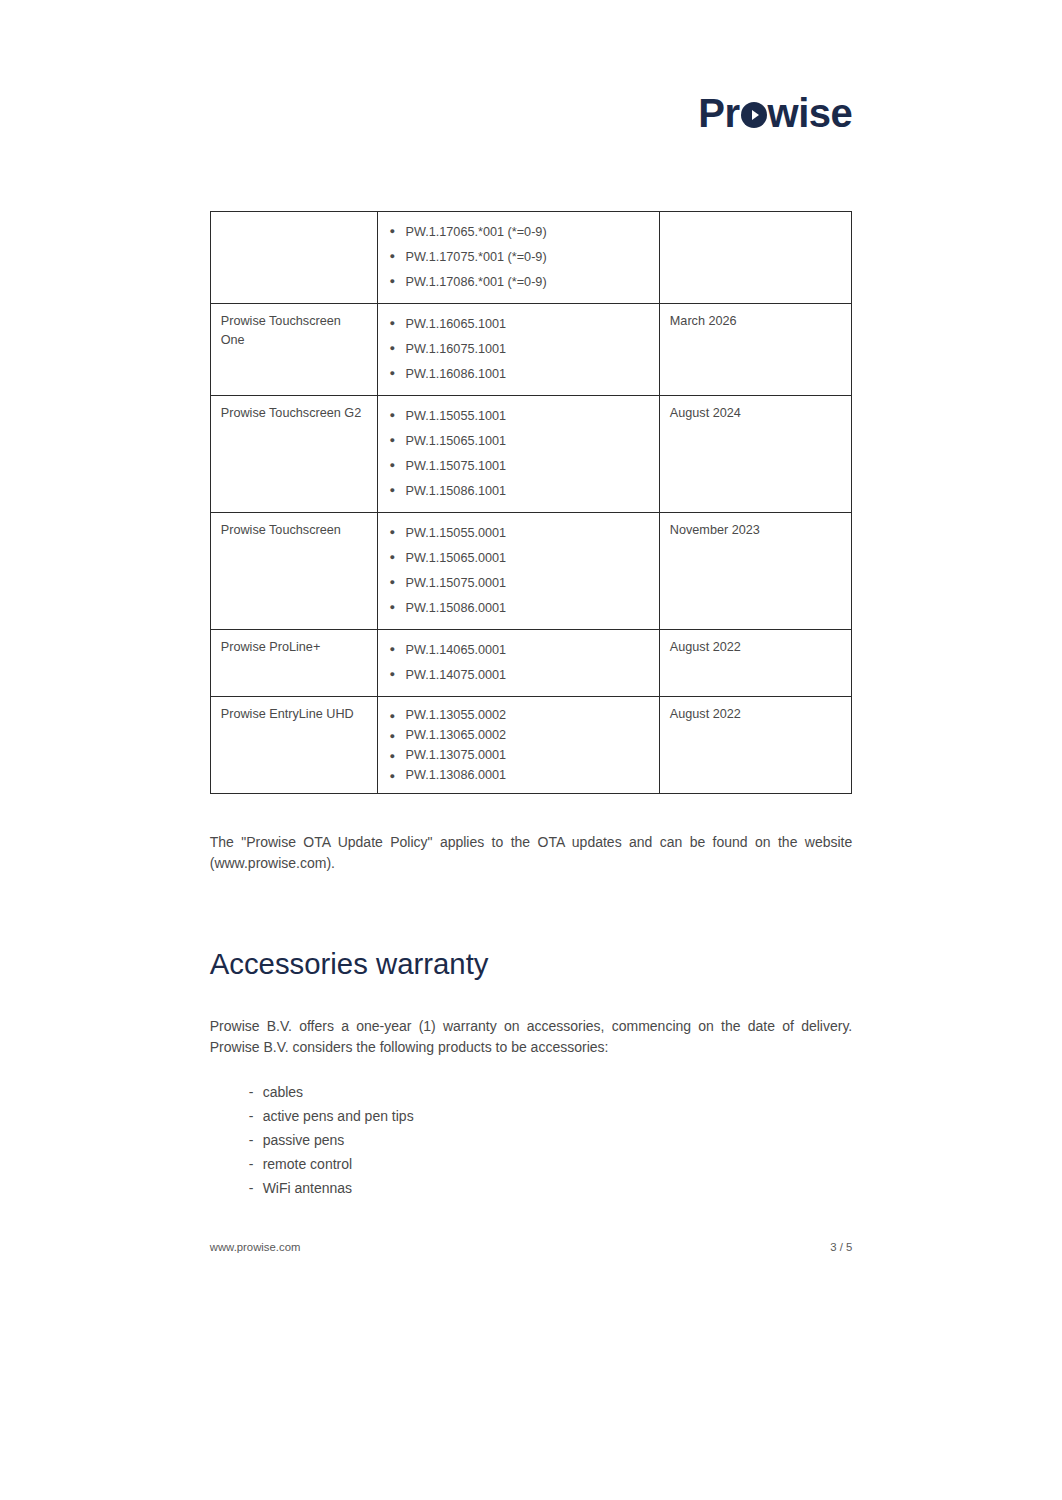Pr wise
| | PW.1.17065.*001 (*=0-9) PW.1.17075.*001 (*=0-9) PW.1.17086.*001 (*=0-9) | |
| Prowise Touchscreen One | PW.1.16065.1001 PW.1.16075.1001 PW.1.16086.1001 | March 2026 |
| Prowise Touchscreen G2 | PW.1.15055.1001 PW.1.15065.1001 PW.1.15075.1001 PW.1.15086.1001 | August 2024 |
| Prowise Touchscreen | PW.1.15055.0001 PW.1.15065.0001 PW.1.15075.0001 PW.1.15086.0001 | November 2023 |
| Prowise ProLine+ | PW.1.14065.0001 PW.1.14075.0001 | August 2022 |
| Prowise EntryLine UHD | PW.1.13055.0002 PW.1.13065.0002 PW.1.13075.0001 PW.1.13086.0001 | August 2022 |
The "Prowise OTA Update Policy" applies to the OTA updates and can be found on the website (www.prowise.com).
Accessories warranty
Prowise B.V. offers a one-year (1) warranty on accessories, commencing on the date of delivery. Prowise B.V. considers the following products to be accessories:
cables
active pens and pen tips
passive pens
remote control
WiFi antennas
www.prowise.com 3 / 5